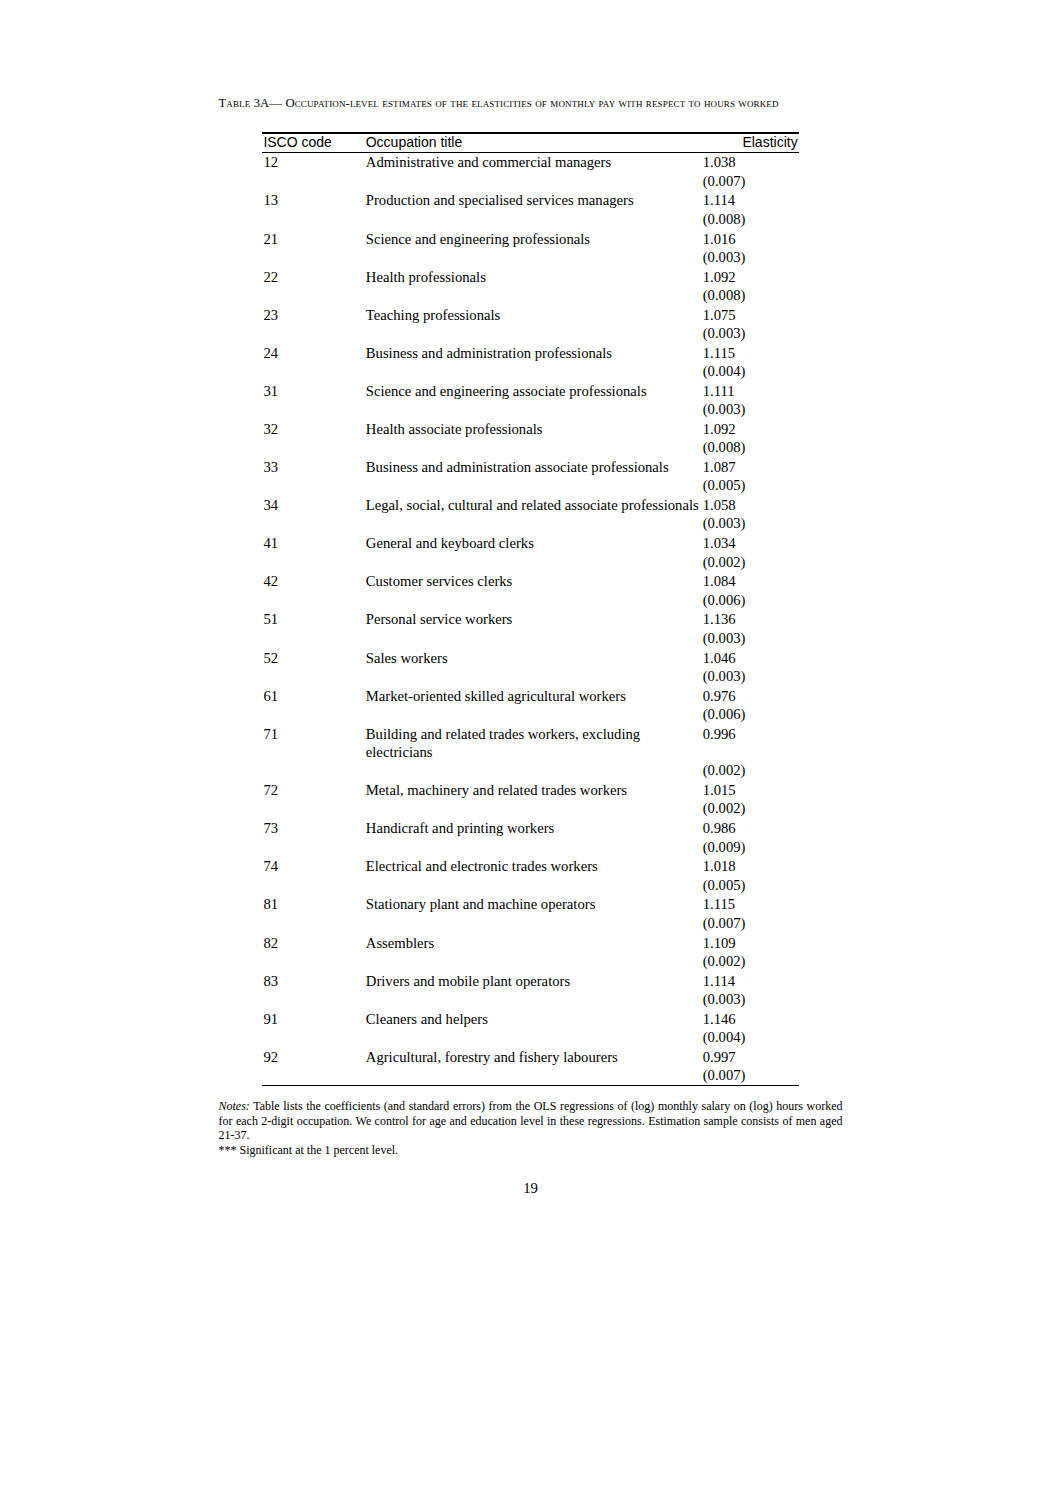Table 3A— Occupation-level estimates of the elasticities of monthly pay with respect to hours worked
| ISCO code | Occupation title | Elasticity |
| --- | --- | --- |
| 12 | Administrative and commercial managers | 1.038 |
| | | (0.007) |
| 13 | Production and specialised services managers | 1.114 |
| | | (0.008) |
| 21 | Science and engineering professionals | 1.016 |
| | | (0.003) |
| 22 | Health professionals | 1.092 |
| | | (0.008) |
| 23 | Teaching professionals | 1.075 |
| | | (0.003) |
| 24 | Business and administration professionals | 1.115 |
| | | (0.004) |
| 31 | Science and engineering associate professionals | 1.111 |
| | | (0.003) |
| 32 | Health associate professionals | 1.092 |
| | | (0.008) |
| 33 | Business and administration associate professionals | 1.087 |
| | | (0.005) |
| 34 | Legal, social, cultural and related associate professionals | 1.058 |
| | | (0.003) |
| 41 | General and keyboard clerks | 1.034 |
| | | (0.002) |
| 42 | Customer services clerks | 1.084 |
| | | (0.006) |
| 51 | Personal service workers | 1.136 |
| | | (0.003) |
| 52 | Sales workers | 1.046 |
| | | (0.003) |
| 61 | Market-oriented skilled agricultural workers | 0.976 |
| | | (0.006) |
| 71 | Building and related trades workers, excluding electricians | 0.996 |
| | | (0.002) |
| 72 | Metal, machinery and related trades workers | 1.015 |
| | | (0.002) |
| 73 | Handicraft and printing workers | 0.986 |
| | | (0.009) |
| 74 | Electrical and electronic trades workers | 1.018 |
| | | (0.005) |
| 81 | Stationary plant and machine operators | 1.115 |
| | | (0.007) |
| 82 | Assemblers | 1.109 |
| | | (0.002) |
| 83 | Drivers and mobile plant operators | 1.114 |
| | | (0.003) |
| 91 | Cleaners and helpers | 1.146 |
| | | (0.004) |
| 92 | Agricultural, forestry and fishery labourers | 0.997 |
| | | (0.007) |
Notes: Table lists the coefficients (and standard errors) from the OLS regressions of (log) monthly salary on (log) hours worked for each 2-digit occupation. We control for age and education level in these regressions. Estimation sample consists of men aged 21-37.
*** Significant at the 1 percent level.
19